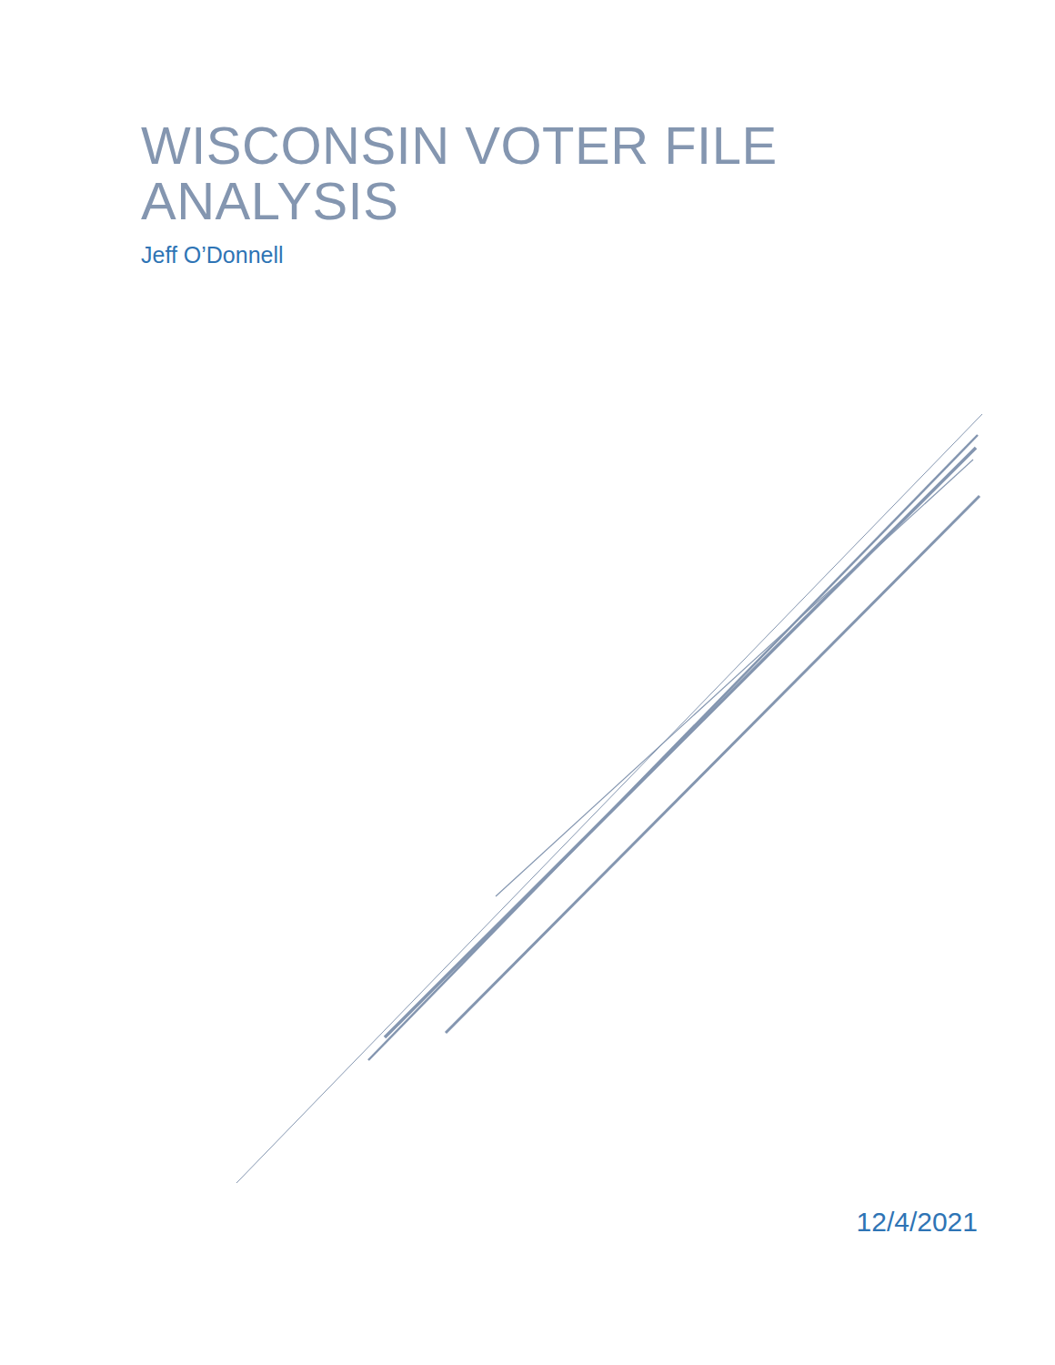Wisconsin Voter File Analysis
Jeff O’Donnell
12/4/2021